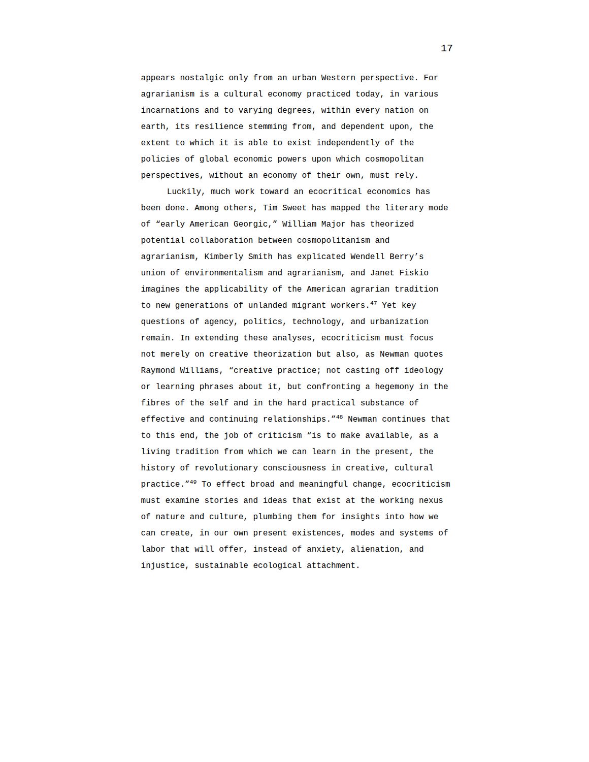17
appears nostalgic only from an urban Western perspective. For agrarianism is a cultural economy practiced today, in various incarnations and to varying degrees, within every nation on earth, its resilience stemming from, and dependent upon, the extent to which it is able to exist independently of the policies of global economic powers upon which cosmopolitan perspectives, without an economy of their own, must rely.
Luckily, much work toward an ecocritical economics has been done. Among others, Tim Sweet has mapped the literary mode of “early American Georgic,” William Major has theorized potential collaboration between cosmopolitanism and agrarianism, Kimberly Smith has explicated Wendell Berry’s union of environmentalism and agrarianism, and Janet Fiskio imagines the applicability of the American agrarian tradition to new generations of unlanded migrant workers.47 Yet key questions of agency, politics, technology, and urbanization remain. In extending these analyses, ecocriticism must focus not merely on creative theorization but also, as Newman quotes Raymond Williams, “creative practice; not casting off ideology or learning phrases about it, but confronting a hegemony in the fibres of the self and in the hard practical substance of effective and continuing relationships.”48 Newman continues that to this end, the job of criticism “is to make available, as a living tradition from which we can learn in the present, the history of revolutionary consciousness in creative, cultural practice.”49 To effect broad and meaningful change, ecocriticism must examine stories and ideas that exist at the working nexus of nature and culture, plumbing them for insights into how we can create, in our own present existences, modes and systems of labor that will offer, instead of anxiety, alienation, and injustice, sustainable ecological attachment.